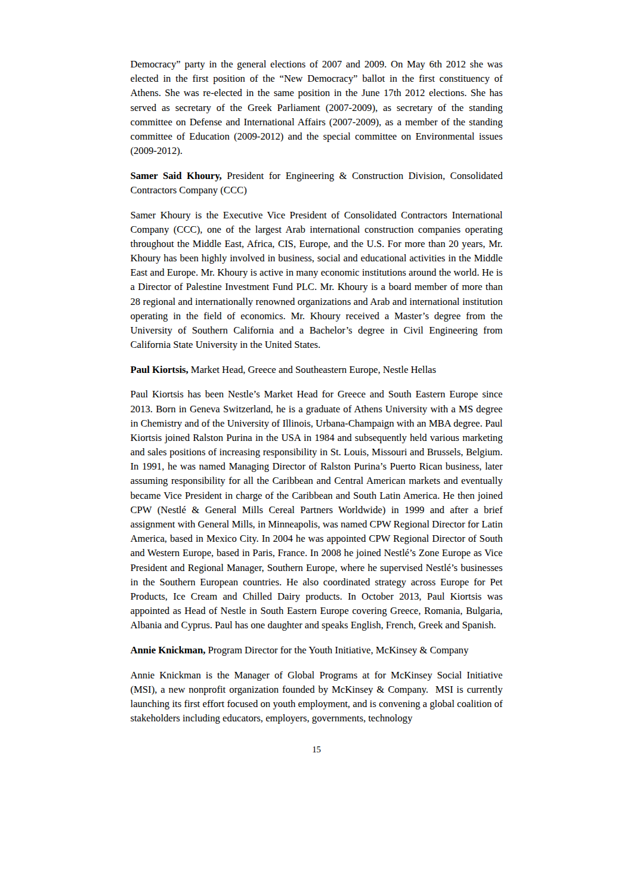Democracy” party in the general elections of 2007 and 2009. On May 6th 2012 she was elected in the first position of the “New Democracy” ballot in the first constituency of Athens. She was re-elected in the same position in the June 17th 2012 elections. She has served as secretary of the Greek Parliament (2007-2009), as secretary of the standing committee on Defense and International Affairs (2007-2009), as a member of the standing committee of Education (2009-2012) and the special committee on Environmental issues (2009-2012).
Samer Said Khoury, President for Engineering & Construction Division, Consolidated Contractors Company (CCC)
Samer Khoury is the Executive Vice President of Consolidated Contractors International Company (CCC), one of the largest Arab international construction companies operating throughout the Middle East, Africa, CIS, Europe, and the U.S. For more than 20 years, Mr. Khoury has been highly involved in business, social and educational activities in the Middle East and Europe. Mr. Khoury is active in many economic institutions around the world. He is a Director of Palestine Investment Fund PLC. Mr. Khoury is a board member of more than 28 regional and internationally renowned organizations and Arab and international institution operating in the field of economics. Mr. Khoury received a Master’s degree from the University of Southern California and a Bachelor’s degree in Civil Engineering from California State University in the United States.
Paul Kiortsis, Market Head, Greece and Southeastern Europe, Nestle Hellas
Paul Kiortsis has been Nestle’s Market Head for Greece and South Eastern Europe since 2013. Born in Geneva Switzerland, he is a graduate of Athens University with a MS degree in Chemistry and of the University of Illinois, Urbana-Champaign with an MBA degree. Paul Kiortsis joined Ralston Purina in the USA in 1984 and subsequently held various marketing and sales positions of increasing responsibility in St. Louis, Missouri and Brussels, Belgium. In 1991, he was named Managing Director of Ralston Purina’s Puerto Rican business, later assuming responsibility for all the Caribbean and Central American markets and eventually became Vice President in charge of the Caribbean and South Latin America. He then joined CPW (Nestlé & General Mills Cereal Partners Worldwide) in 1999 and after a brief assignment with General Mills, in Minneapolis, was named CPW Regional Director for Latin America, based in Mexico City. In 2004 he was appointed CPW Regional Director of South and Western Europe, based in Paris, France. In 2008 he joined Nestlé’s Zone Europe as Vice President and Regional Manager, Southern Europe, where he supervised Nestlé’s businesses in the Southern European countries. He also coordinated strategy across Europe for Pet Products, Ice Cream and Chilled Dairy products. In October 2013, Paul Kiortsis was appointed as Head of Nestle in South Eastern Europe covering Greece, Romania, Bulgaria, Albania and Cyprus. Paul has one daughter and speaks English, French, Greek and Spanish.
Annie Knickman, Program Director for the Youth Initiative, McKinsey & Company
Annie Knickman is the Manager of Global Programs at for McKinsey Social Initiative (MSI), a new nonprofit organization founded by McKinsey & Company. MSI is currently launching its first effort focused on youth employment, and is convening a global coalition of stakeholders including educators, employers, governments, technology
15